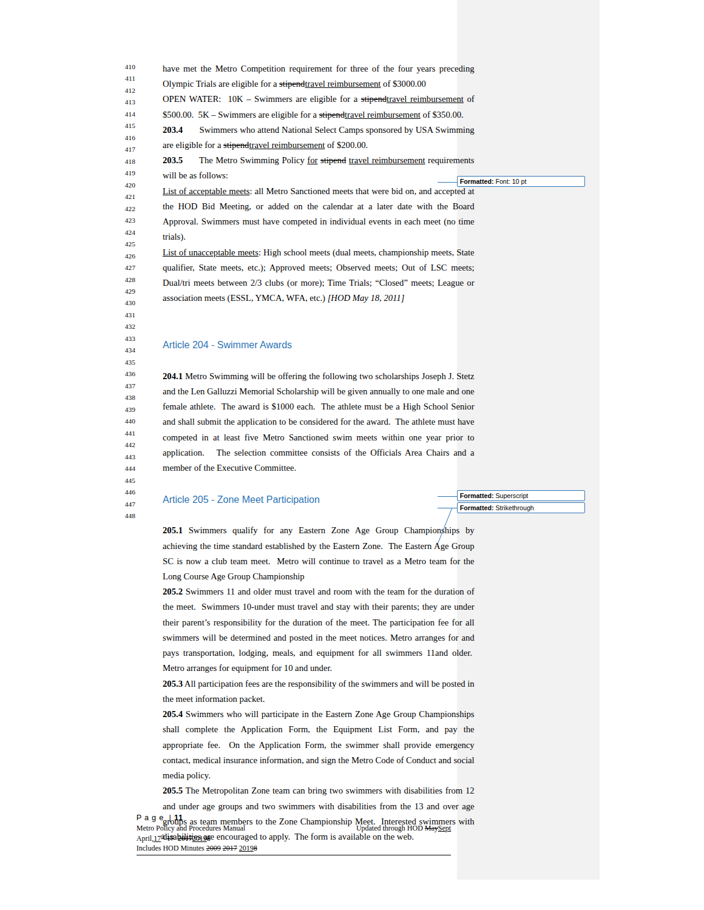410
411
412
413
414
415
416
417
418
419
420
421
422
423
424
425
426
427
428
429
430
431
432
433
434
435
436
437
438
439
440
441
442
443
444
445
446
447
448
have met the Metro Competition requirement for three of the four years preceding Olympic Trials are eligible for a stipend travel reimbursement of $3000.00
OPEN WATER: 10K – Swimmers are eligible for a stipend travel reimbursement of $500.00. 5K – Swimmers are eligible for a stipend travel reimbursement of $350.00.
203.4 Swimmers who attend National Select Camps sponsored by USA Swimming are eligible for a stipend travel reimbursement of $200.00.
203.5 The Metro Swimming Policy for stipend travel reimbursement requirements will be as follows:
List of acceptable meets: all Metro Sanctioned meets that were bid on, and accepted at the HOD Bid Meeting, or added on the calendar at a later date with the Board Approval. Swimmers must have competed in individual events in each meet (no time trials).
List of unacceptable meets: High school meets (dual meets, championship meets, State qualifier, State meets, etc.); Approved meets; Observed meets; Out of LSC meets; Dual/tri meets between 2/3 clubs (or more); Time Trials; “Closed” meets; League or association meets (ESSL, YMCA, WFA, etc.) [HOD May 18, 2011]
Article 204 - Swimmer Awards
204.1 Metro Swimming will be offering the following two scholarships Joseph J. Stetz and the Len Galluzzi Memorial Scholarship will be given annually to one male and one female athlete. The award is $1000 each. The athlete must be a High School Senior and shall submit the application to be considered for the award. The athlete must have competed in at least five Metro Sanctioned swim meets within one year prior to application. The selection committee consists of the Officials Area Chairs and a member of the Executive Committee.
Article 205 - Zone Meet Participation
205.1 Swimmers qualify for any Eastern Zone Age Group Championships by achieving the time standard established by the Eastern Zone. The Eastern Age Group SC is now a club team meet. Metro will continue to travel as a Metro team for the Long Course Age Group Championship
205.2 Swimmers 11 and older must travel and room with the team for the duration of the meet. Swimmers 10-under must travel and stay with their parents; they are under their parent’s responsibility for the duration of the meet. The participation fee for all swimmers will be determined and posted in the meet notices. Metro arranges for and pays transportation, lodging, meals, and equipment for all swimmers 11and older. Metro arranges for equipment for 10 and under.
205.3 All participation fees are the responsibility of the swimmers and will be posted in the meet information packet.
205.4 Swimmers who will participate in the Eastern Zone Age Group Championships shall complete the Application Form, the Equipment List Form, and pay the appropriate fee. On the Application Form, the swimmer shall provide emergency contact, medical insurance information, and sign the Metro Code of Conduct and social media policy.
205.5 The Metropolitan Zone team can bring two swimmers with disabilities from 12 and under age groups and two swimmers with disabilities from the 13 and over age groups as team members to the Zone Championship Meet. Interested swimmers with disabilities are encouraged to apply. The form is available on the web.
Formatted: Font: 10 pt
Formatted: Superscript
Formatted: Strikethrough
P a g e | 11
Metro Policy and Procedures Manual
Updated through HOD May Sept
April,17 th 17 201720198
Includes HOD Minutes 2009 2017 20198